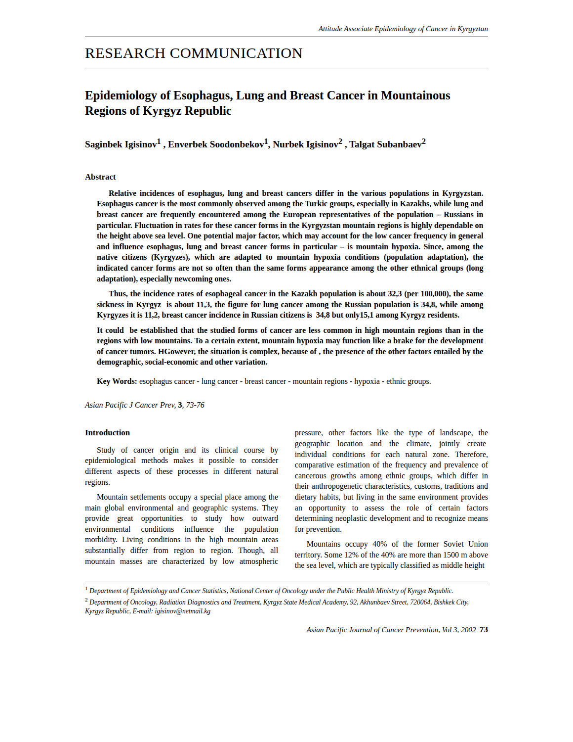Attitude Associate Epidemiology of Cancer in Kyrgyztan
RESEARCH COMMUNICATION
Epidemiology of Esophagus, Lung and Breast Cancer in Mountainous Regions of Kyrgyz Republic
Saginbek Igisinov1 , Enverbek Soodonbekov1, Nurbek Igisinov2 , Talgat Subanbaev2
Abstract
Relative incidences of esophagus, lung and breast cancers differ in the various populations in Kyrgyzstan. Esophagus cancer is the most commonly observed among the Turkic groups, especially in Kazakhs, while lung and breast cancer are frequently encountered among the European representatives of the population – Russians in particular. Fluctuation in rates for these cancer forms in the Kyrgyzstan mountain regions is highly dependable on the height above sea level. One potential major factor, which may account for the low cancer frequency in general and influence esophagus, lung and breast cancer forms in particular – is mountain hypoxia. Since, among the native citizens (Kyrgyzes), which are adapted to mountain hypoxia conditions (population adaptation), the indicated cancer forms are not so often than the same forms appearance among the other ethnical groups (long adaptation), especially newcoming ones.
Thus, the incidence rates of esophageal cancer in the Kazakh population is about 32,3 (per 100,000), the same sickness in Kyrgyz is about 11,3, the figure for lung cancer among the Russian population is 34,8, while among Kyrgyzes it is 11,2, breast cancer incidence in Russian citizens is 34,8 but only15,1 among Kyrgyz residents.
It could be established that the studied forms of cancer are less common in high mountain regions than in the regions with low mountains. To a certain extent, mountain hypoxia may function like a brake for the development of cancer tumors. HGowever, the situation is complex, because of , the presence of the other factors entailed by the demographic, social-economic and other variation.
Key Words: esophagus cancer - lung cancer - breast cancer - mountain regions - hypoxia - ethnic groups.
Asian Pacific J Cancer Prev, 3, 73-76
Introduction
Study of cancer origin and its clinical course by epidemiological methods makes it possible to consider different aspects of these processes in different natural regions.
Mountain settlements occupy a special place among the main global environmental and geographic systems. They provide great opportunities to study how outward environmental conditions influence the population morbidity. Living conditions in the high mountain areas substantially differ from region to region. Though, all mountain masses are characterized by low atmospheric pressure, other factors like the type of landscape, the geographic location and the climate, jointly create individual conditions for each natural zone. Therefore, comparative estimation of the frequency and prevalence of cancerous growths among ethnic groups, which differ in their anthropogenetic characteristics, customs, traditions and dietary habits, but living in the same environment provides an opportunity to assess the role of certain factors determining neoplastic development and to recognize means for prevention.
Mountains occupy 40% of the former Soviet Union territory. Some 12% of the 40% are more than 1500 m above the sea level, which are typically classified as middle height
1 Department of Epidemiology and Cancer Statistics, National Center of Oncology under the Public Health Ministry of Kyrgyz Republic.
2 Department of Oncology, Radiation Diagnostics and Treatment, Kyrgyz State Medical Academy, 92, Akhunbaev Street, 720064, Bishkek City, Kyrgyz Republic, E-mail: igisinov@netmail.kg
Asian Pacific Journal of Cancer Prevention, Vol 3, 200273